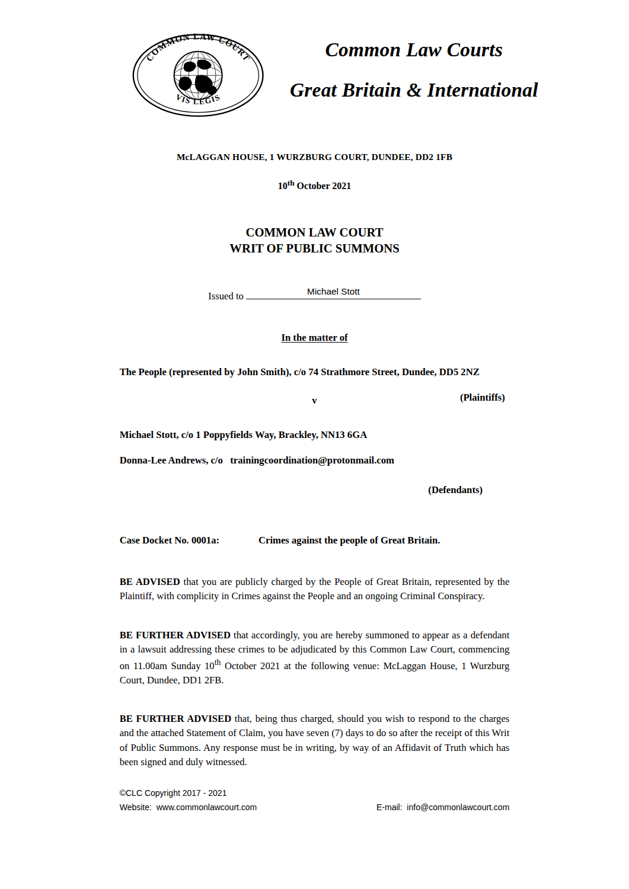COMMON LAW COURT VIS LEGIS
Common Law Courts
Great Britain & International
McLAGGAN HOUSE, 1 WURZBURG COURT, DUNDEE, DD2 1FB
10th October 2021
COMMON LAW COURT
WRIT OF PUBLIC SUMMONS
Issued to Michael Stott
In the matter of
The People (represented by John Smith), c/o 74 Strathmore Street, Dundee, DD5 2NZ
(Plaintiffs)
v
Michael Stott, c/o 1 Poppyfields Way, Brackley, NN13 6GA
Donna-Lee Andrews, c/o trainingcoordination@protonmail.com
(Defendants)
Case Docket No. 0001a: Crimes against the people of Great Britain.
BE ADVISED that you are publicly charged by the People of Great Britain, represented by the Plaintiff, with complicity in Crimes against the People and an ongoing Criminal Conspiracy.
BE FURTHER ADVISED that accordingly, you are hereby summoned to appear as a defendant in a lawsuit addressing these crimes to be adjudicated by this Common Law Court, commencing on 11.00am Sunday 10th October 2021 at the following venue: McLaggan House, 1 Wurzburg Court, Dundee, DD1 2FB.
BE FURTHER ADVISED that, being thus charged, should you wish to respond to the charges and the attached Statement of Claim, you have seven (7) days to do so after the receipt of this Writ of Public Summons. Any response must be in writing, by way of an Affidavit of Truth which has been signed and duly witnessed.
©CLC Copyright 2017 - 2021
Website: www.commonlawcourt.com E-mail: info@commonlawcourt.com